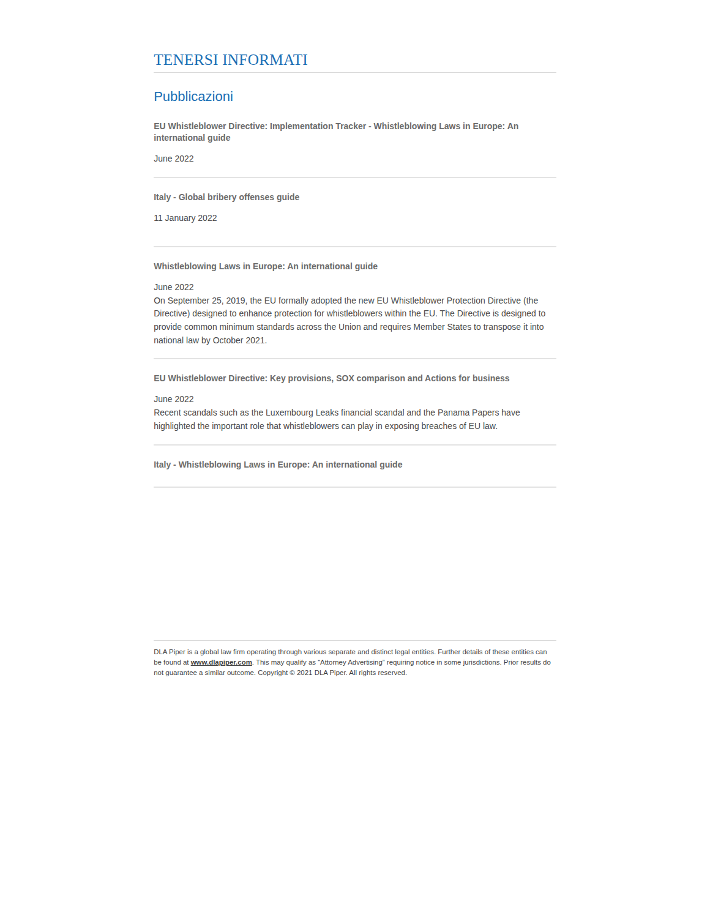TENERSI INFORMATI
Pubblicazioni
EU Whistleblower Directive: Implementation Tracker - Whistleblowing Laws in Europe: An international guide
June 2022
Italy - Global bribery offenses guide
11 January 2022
Whistleblowing Laws in Europe: An international guide
June 2022
On September 25, 2019, the EU formally adopted the new EU Whistleblower Protection Directive (the Directive) designed to enhance protection for whistleblowers within the EU. The Directive is designed to provide common minimum standards across the Union and requires Member States to transpose it into national law by October 2021.
EU Whistleblower Directive: Key provisions, SOX comparison and Actions for business
June 2022
Recent scandals such as the Luxembourg Leaks financial scandal and the Panama Papers have highlighted the important role that whistleblowers can play in exposing breaches of EU law.
Italy - Whistleblowing Laws in Europe: An international guide
DLA Piper is a global law firm operating through various separate and distinct legal entities. Further details of these entities can be found at www.dlapiper.com. This may qualify as “Attorney Advertising” requiring notice in some jurisdictions. Prior results do not guarantee a similar outcome. Copyright © 2021 DLA Piper. All rights reserved.